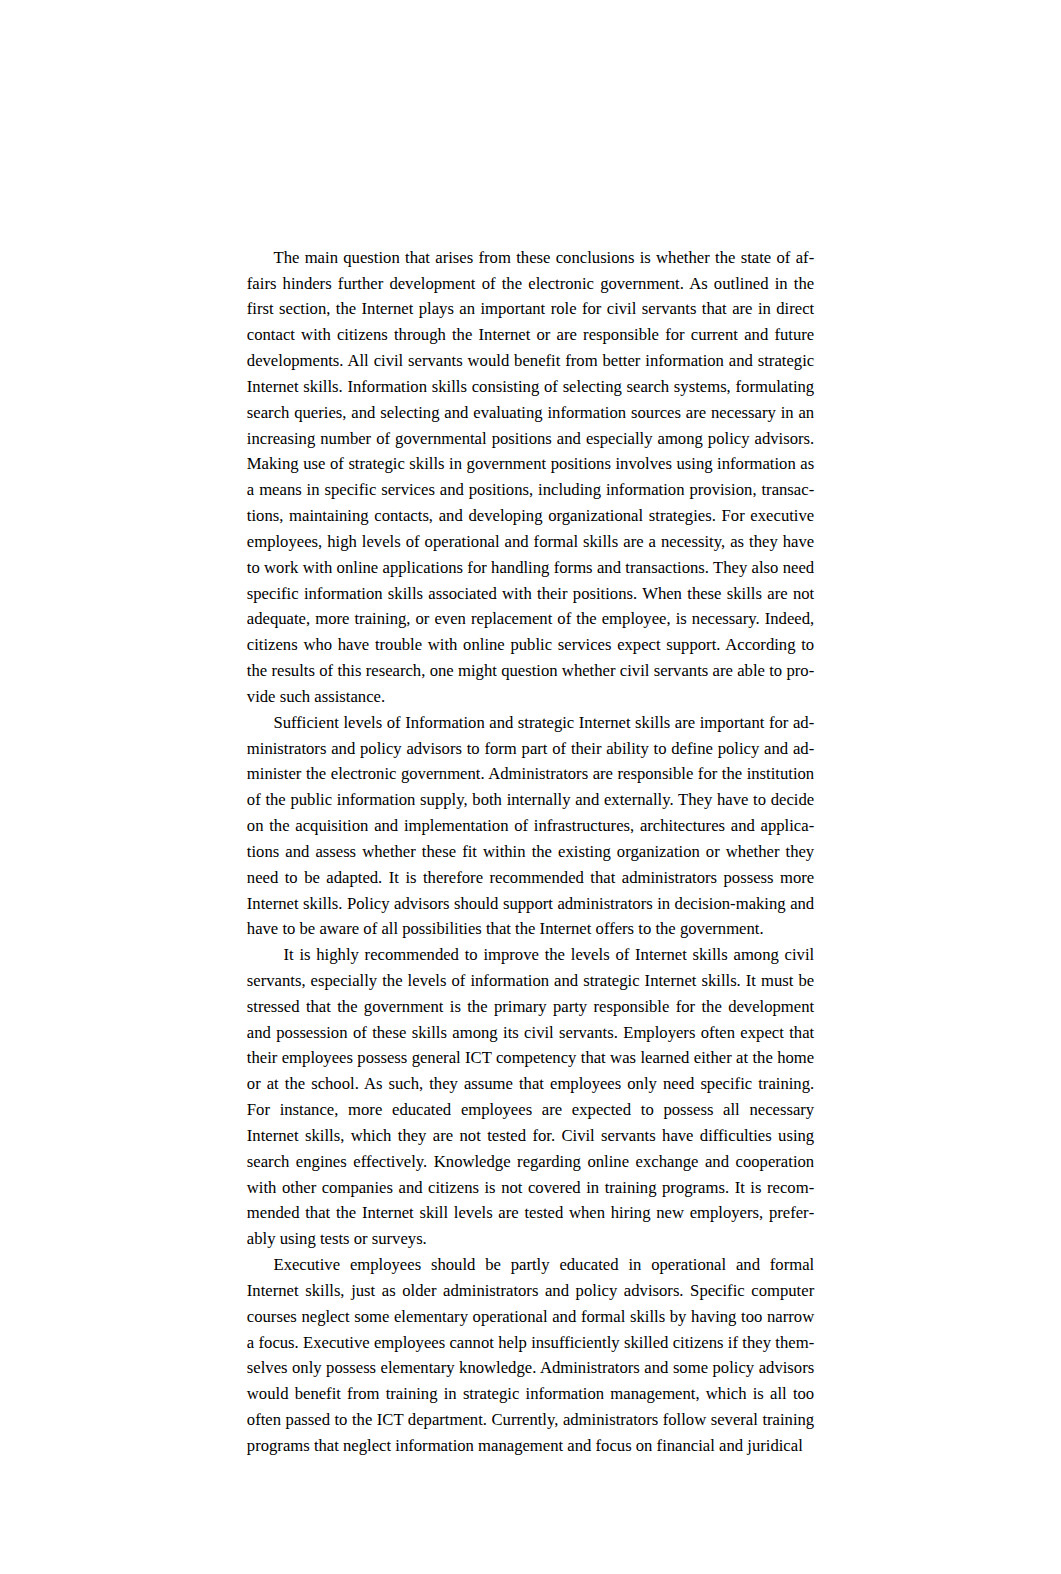The main question that arises from these conclusions is whether the state of affairs hinders further development of the electronic government. As outlined in the first section, the Internet plays an important role for civil servants that are in direct contact with citizens through the Internet or are responsible for current and future developments. All civil servants would benefit from better information and strategic Internet skills. Information skills consisting of selecting search systems, formulating search queries, and selecting and evaluating information sources are necessary in an increasing number of governmental positions and especially among policy advisors. Making use of strategic skills in government positions involves using information as a means in specific services and positions, including information provision, transactions, maintaining contacts, and developing organizational strategies. For executive employees, high levels of operational and formal skills are a necessity, as they have to work with online applications for handling forms and transactions. They also need specific information skills associated with their positions. When these skills are not adequate, more training, or even replacement of the employee, is necessary. Indeed, citizens who have trouble with online public services expect support. According to the results of this research, one might question whether civil servants are able to provide such assistance.
Sufficient levels of Information and strategic Internet skills are important for administrators and policy advisors to form part of their ability to define policy and administer the electronic government. Administrators are responsible for the institution of the public information supply, both internally and externally. They have to decide on the acquisition and implementation of infrastructures, architectures and applications and assess whether these fit within the existing organization or whether they need to be adapted. It is therefore recommended that administrators possess more Internet skills. Policy advisors should support administrators in decision-making and have to be aware of all possibilities that the Internet offers to the government.
It is highly recommended to improve the levels of Internet skills among civil servants, especially the levels of information and strategic Internet skills. It must be stressed that the government is the primary party responsible for the development and possession of these skills among its civil servants. Employers often expect that their employees possess general ICT competency that was learned either at the home or at the school. As such, they assume that employees only need specific training. For instance, more educated employees are expected to possess all necessary Internet skills, which they are not tested for. Civil servants have difficulties using search engines effectively. Knowledge regarding online exchange and cooperation with other companies and citizens is not covered in training programs. It is recommended that the Internet skill levels are tested when hiring new employers, preferably using tests or surveys.
Executive employees should be partly educated in operational and formal Internet skills, just as older administrators and policy advisors. Specific computer courses neglect some elementary operational and formal skills by having too narrow a focus. Executive employees cannot help insufficiently skilled citizens if they themselves only possess elementary knowledge. Administrators and some policy advisors would benefit from training in strategic information management, which is all too often passed to the ICT department. Currently, administrators follow several training programs that neglect information management and focus on financial and juridical